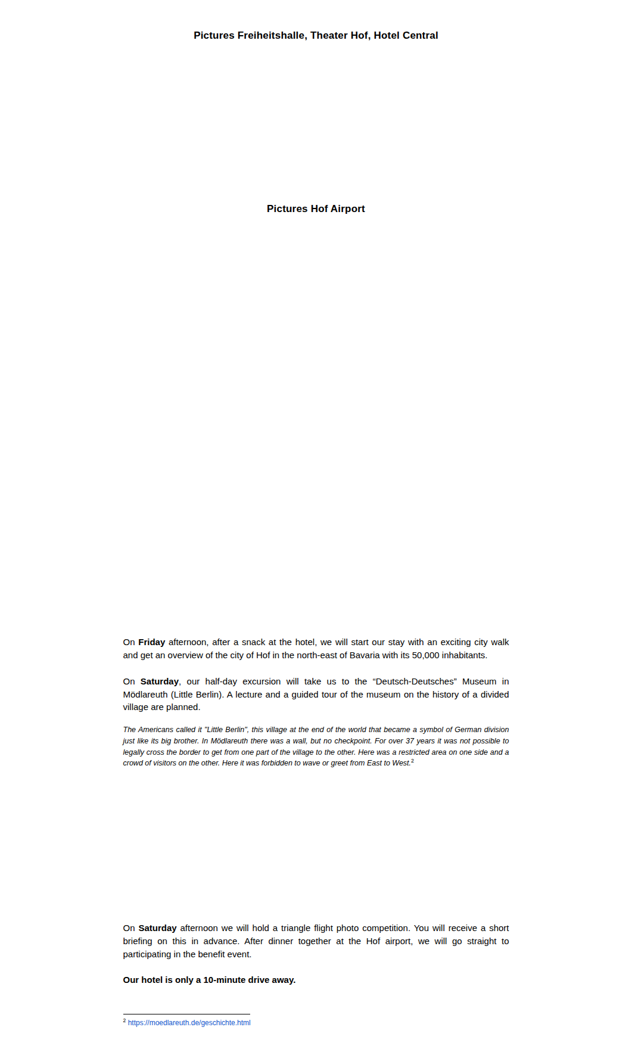Pictures Freiheitshalle, Theater Hof, Hotel Central
Pictures Hof Airport
On Friday afternoon, after a snack at the hotel, we will start our stay with an exciting city walk and get an overview of the city of Hof in the north-east of Bavaria with its 50,000 inhabitants.
On Saturday, our half-day excursion will take us to the “Deutsch-Deutsches” Museum in Mödlareuth (Little Berlin). A lecture and a guided tour of the museum on the history of a divided village are planned.
The Americans called it "Little Berlin", this village at the end of the world that became a symbol of German division just like its big brother. In Mödlareuth there was a wall, but no checkpoint. For over 37 years it was not possible to legally cross the border to get from one part of the village to the other. Here was a restricted area on one side and a crowd of visitors on the other. Here it was forbidden to wave or greet from East to West.2
On Saturday afternoon we will hold a triangle flight photo competition. You will receive a short briefing on this in advance. After dinner together at the Hof airport, we will go straight to participating in the benefit event.
Our hotel is only a 10-minute drive away.
2 https://moedlareuth.de/geschichte.html